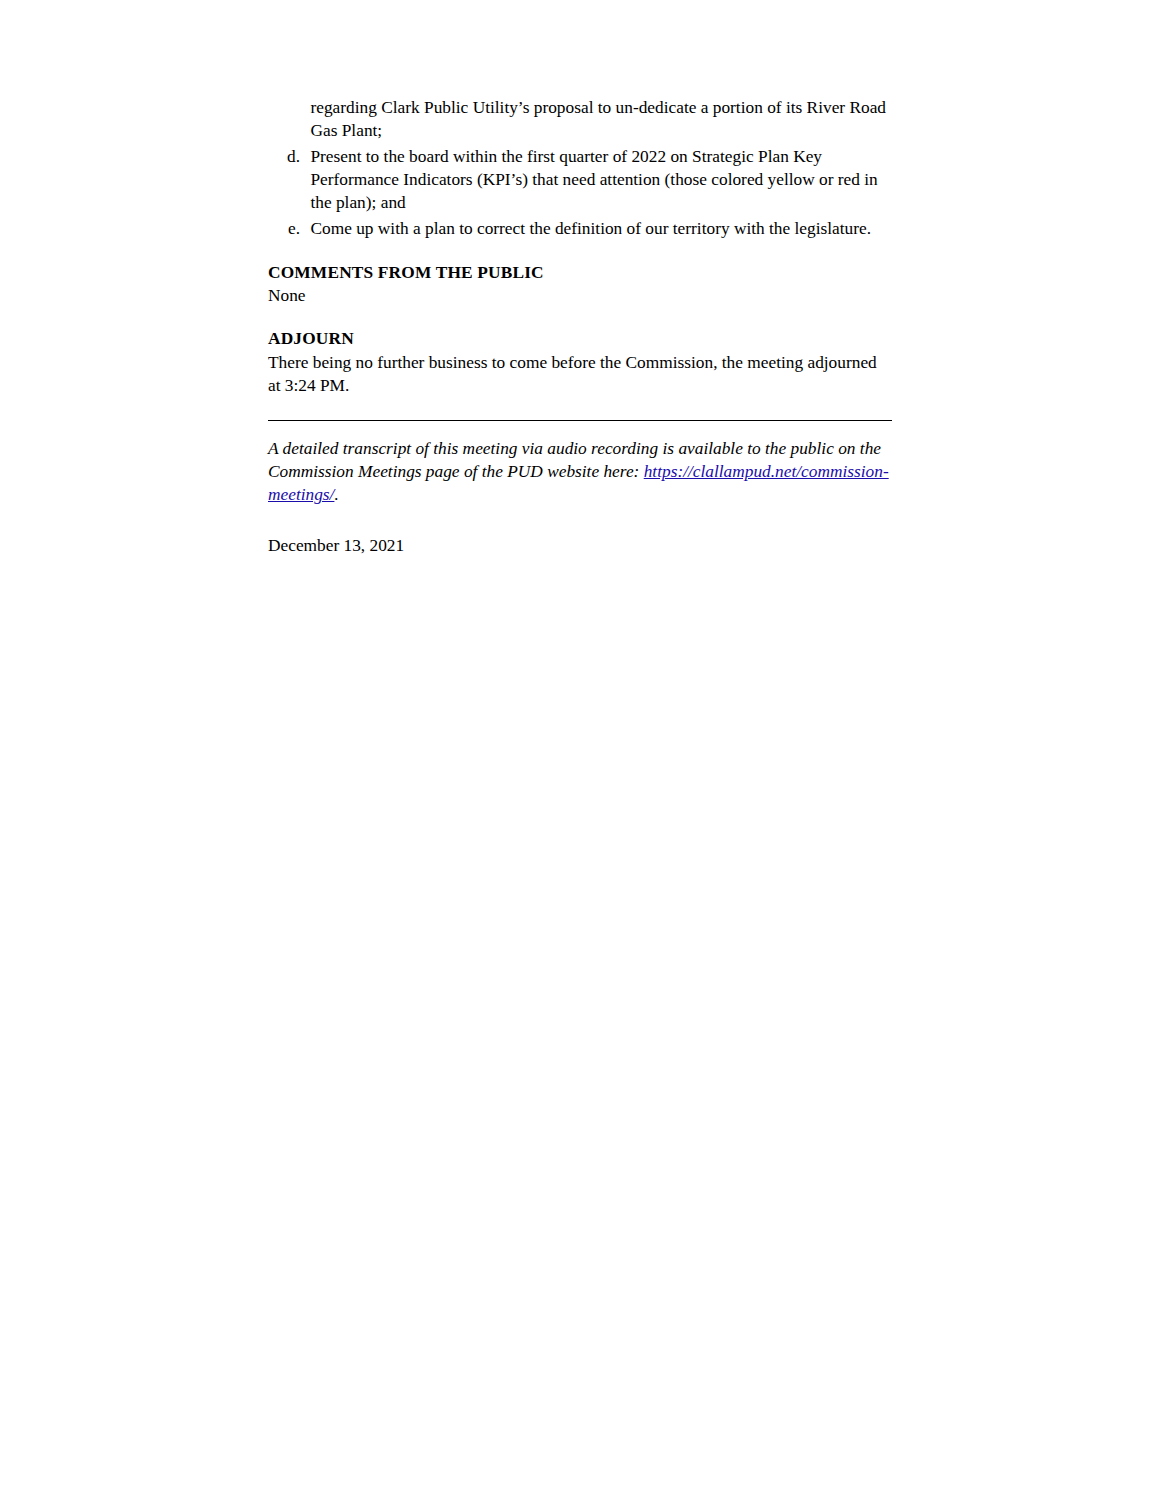regarding Clark Public Utility’s proposal to un-dedicate a portion of its River Road Gas Plant;
Present to the board within the first quarter of 2022 on Strategic Plan Key Performance Indicators (KPI’s) that need attention (those colored yellow or red in the plan); and
Come up with a plan to correct the definition of our territory with the legislature.
COMMENTS FROM THE PUBLIC
None
ADJOURN
There being no further business to come before the Commission, the meeting adjourned at 3:24 PM.
A detailed transcript of this meeting via audio recording is available to the public on the Commission Meetings page of the PUD website here: https://clallampud.net/commission-meetings/.
December 13, 2021